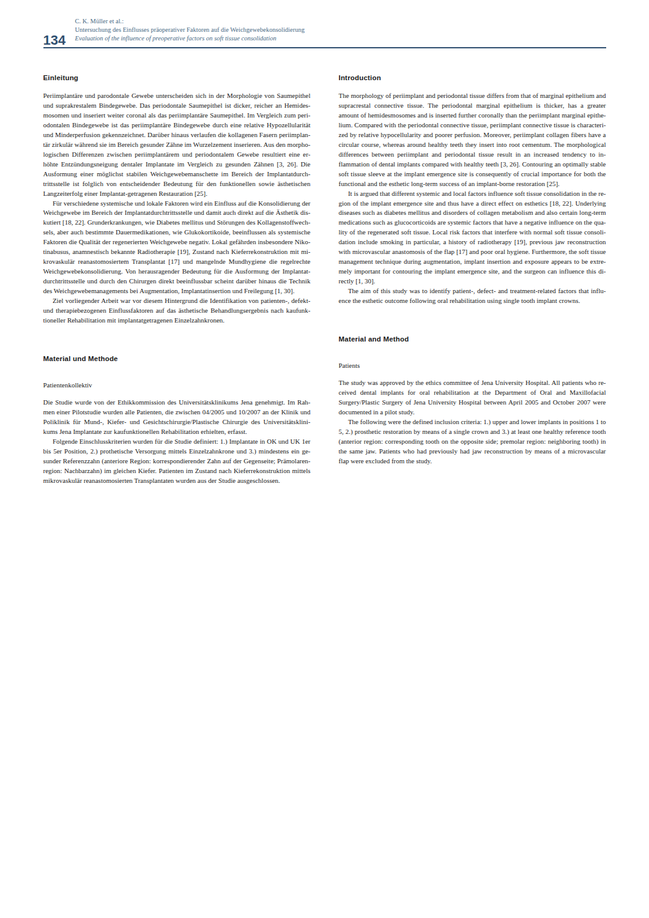134
C. K. Müller et al.:
Untersuchung des Einflusses präoperativer Faktoren auf die Weichgewebekonsolidierung
Evaluation of the influence of preoperative factors on soft tissue consolidation
Einleitung
Periimplantäre und parodontale Gewebe unterscheiden sich in der Morphologie von Saumepithel und suprakrestalem Bindegewebe. Das periodontale Saumepithel ist dicker, reicher an Hemidesmosomen und inseriert weiter coronal als das periimplantäre Saumepithel. Im Vergleich zum periodontalen Bindegewebe ist das periimplantäre Bindegewebe durch eine relative Hypozellularität und Minderperfusion gekennzeichnet. Darüber hinaus verlaufen die kollagenen Fasern periimplantär zirkulär während sie im Bereich gesunder Zähne im Wurzelzement inserieren. Aus den morphologischen Differenzen zwischen periimplantärem und periodontalem Gewebe resultiert eine erhöhte Entzündungsneigung dentaler Implantate im Vergleich zu gesunden Zähnen [3, 26]. Die Ausformung einer möglichst stabilen Weichgewebemanschette im Bereich der Implantatdurchtrittsstelle ist folglich von entscheidender Bedeutung für den funktionellen sowie ästhetischen Langzeiterfolg einer Implantat-getragenen Restauration [25].
Für verschiedene systemische und lokale Faktoren wird ein Einfluss auf die Konsolidierung der Weichgewebe im Bereich der Implantatdurchtrittsstelle und damit auch direkt auf die Ästhetik diskutiert [18, 22]. Grunderkrankungen, wie Diabetes mellitus und Störungen des Kollagenstoffwechsels, aber auch bestimmte Dauermedikationen, wie Glukokortikoide, beeinflussen als systemische Faktoren die Qualität der regenerierten Weichgewebe negativ. Lokal gefährden insbesondere Nikotinabusus, anamnestisch bekannte Radiotherapie [19], Zustand nach Kieferrekonstruktion mit mikrovaskulär reanastomosiertem Transplantat [17] und mangelnde Mundhygiene die regelrechte Weichgewebekonsolidierung. Von herausragender Bedeutung für die Ausformung der Implantatdurchtrittsstelle und durch den Chirurgen direkt beeinflussbar scheint darüber hinaus die Technik des Weichgewebemanagements bei Augmentation, Implantatinsertion und Freilegung [1, 30].
Ziel vorliegender Arbeit war vor diesem Hintergrund die Identifikation von patienten-, defekt- und therapiebezogenen Einflussfaktoren auf das ästhetische Behandlungsergebnis nach kaufunktioneller Rehabilitation mit implantatgetragenen Einzelzahnkronen.
Material und Methode
Patientenkollektiv
Die Studie wurde von der Ethikkommission des Universitätsklinikums Jena genehmigt. Im Rahmen einer Pilotstudie wurden alle Patienten, die zwischen 04/2005 und 10/2007 an der Klinik und Poliklinik für Mund-, Kiefer- und Gesichtschirurgie/Plastische Chirurgie des Universitätsklinikums Jena Implantate zur kaufunktionellen Rehabilitation erhielten, erfasst.
Folgende Einschlusskriterien wurden für die Studie definiert: 1.) Implantate in OK und UK 1er bis 5er Position, 2.) prothetische Versorgung mittels Einzelzahnkrone und 3.) mindestens ein gesunder Referenzzahn (anteriore Region: korrespondierender Zahn auf der Gegenseite; Prämolarenregion: Nachbarzahn) im gleichen Kiefer. Patienten im Zustand nach Kieferrekonstruktion mittels mikrovaskulär reanastomosierten Transplantaten wurden aus der Studie ausgeschlossen.
Introduction
The morphology of periimplant and periodontal tissue differs from that of marginal epithelium and supracrestal connective tissue. The periodontal marginal epithelium is thicker, has a greater amount of hemidesmosomes and is inserted further coronally than the periimplant marginal epithelium. Compared with the periodontal connective tissue, periimplant connective tissue is characterized by relative hypocellularity and poorer perfusion. Moreover, periimplant collagen fibers have a circular course, whereas around healthy teeth they insert into root cementum. The morphological differences between periimplant and periodontal tissue result in an increased tendency to inflammation of dental implants compared with healthy teeth [3, 26]. Contouring an optimally stable soft tissue sleeve at the implant emergence site is consequently of crucial importance for both the functional and the esthetic long-term success of an implant-borne restoration [25].
It is argued that different systemic and local factors influence soft tissue consolidation in the region of the implant emergence site and thus have a direct effect on esthetics [18, 22]. Underlying diseases such as diabetes mellitus and disorders of collagen metabolism and also certain long-term medications such as glucocorticoids are systemic factors that have a negative influence on the quality of the regenerated soft tissue. Local risk factors that interfere with normal soft tissue consolidation include smoking in particular, a history of radiotherapy [19], previous jaw reconstruction with microvascular anastomosis of the flap [17] and poor oral hygiene. Furthermore, the soft tissue management technique during augmentation, implant insertion and exposure appears to be extremely important for contouring the implant emergence site, and the surgeon can influence this directly [1, 30].
The aim of this study was to identify patient-, defect- and treatment-related factors that influence the esthetic outcome following oral rehabilitation using single tooth implant crowns.
Material and Method
Patients
The study was approved by the ethics committee of Jena University Hospital. All patients who received dental implants for oral rehabilitation at the Department of Oral and Maxillofacial Surgery/Plastic Surgery of Jena University Hospital between April 2005 and October 2007 were documented in a pilot study.
The following were the defined inclusion criteria: 1.) upper and lower implants in positions 1 to 5, 2.) prosthetic restoration by means of a single crown and 3.) at least one healthy reference tooth (anterior region: corresponding tooth on the opposite side; premolar region: neighboring tooth) in the same jaw. Patients who had previously had jaw reconstruction by means of a microvascular flap were excluded from the study.